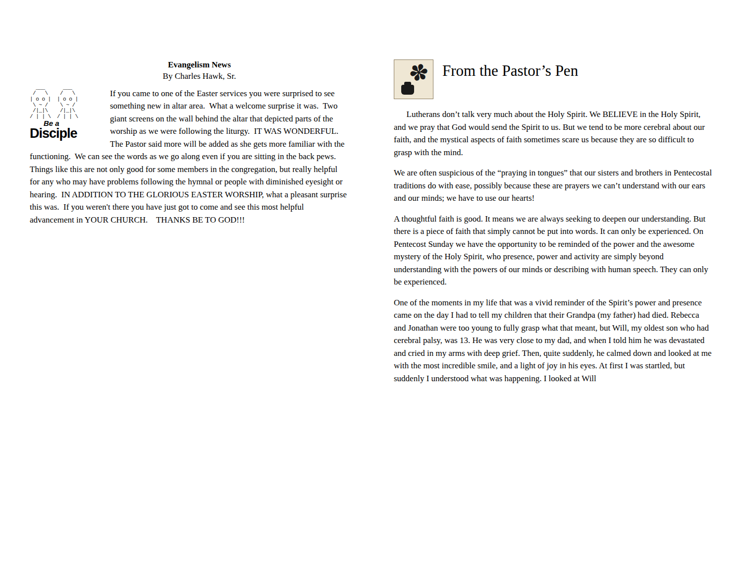Evangelism News
By Charles Hawk, Sr.
___ ___ / \ / \ | o o | | o o | \ ~ / \ ~ / /|_|\ /|_|\ / | | \ / | | \
Be a
Disciple
If you came to one of the Easter services you were surprised to see something new in altar area. What a welcome surprise it was. Two giant screens on the wall behind the altar that depicted parts of the worship as we were following the liturgy. IT WAS WONDERFUL. The Pastor said more will be added as she gets more familiar with the functioning. We can see the words as we go along even if you are sitting in the back pews. Things like this are not only good for some members in the congregation, but really helpful for any who may have problems following the hymnal or people with diminished eyesight or hearing. IN ADDITION TO THE GLORIOUS EASTER WORSHIP, what a pleasant surprise this was. If you weren't there you have just got to come and see this most helpful advancement in YOUR CHURCH. THANKS BE TO GOD!!!
✽
From the Pastor’s Pen
Lutherans don’t talk very much about the Holy Spirit. We BELIEVE in the Holy Spirit, and we pray that God would send the Spirit to us. But we tend to be more cerebral about our faith, and the mystical aspects of faith sometimes scare us because they are so difficult to grasp with the mind.
We are often suspicious of the “praying in tongues” that our sisters and brothers in Pentecostal traditions do with ease, possibly because these are prayers we can’t understand with our ears and our minds; we have to use our hearts!
A thoughtful faith is good. It means we are always seeking to deepen our understanding. But there is a piece of faith that simply cannot be put into words. It can only be experienced. On Pentecost Sunday we have the opportunity to be reminded of the power and the awesome mystery of the Holy Spirit, who presence, power and activity are simply beyond understanding with the powers of our minds or describing with human speech. They can only be experienced.
One of the moments in my life that was a vivid reminder of the Spirit’s power and presence came on the day I had to tell my children that their Grandpa (my father) had died. Rebecca and Jonathan were too young to fully grasp what that meant, but Will, my oldest son who had cerebral palsy, was 13. He was very close to my dad, and when I told him he was devastated and cried in my arms with deep grief. Then, quite suddenly, he calmed down and looked at me with the most incredible smile, and a light of joy in his eyes. At first I was startled, but suddenly I understood what was happening. I looked at Will